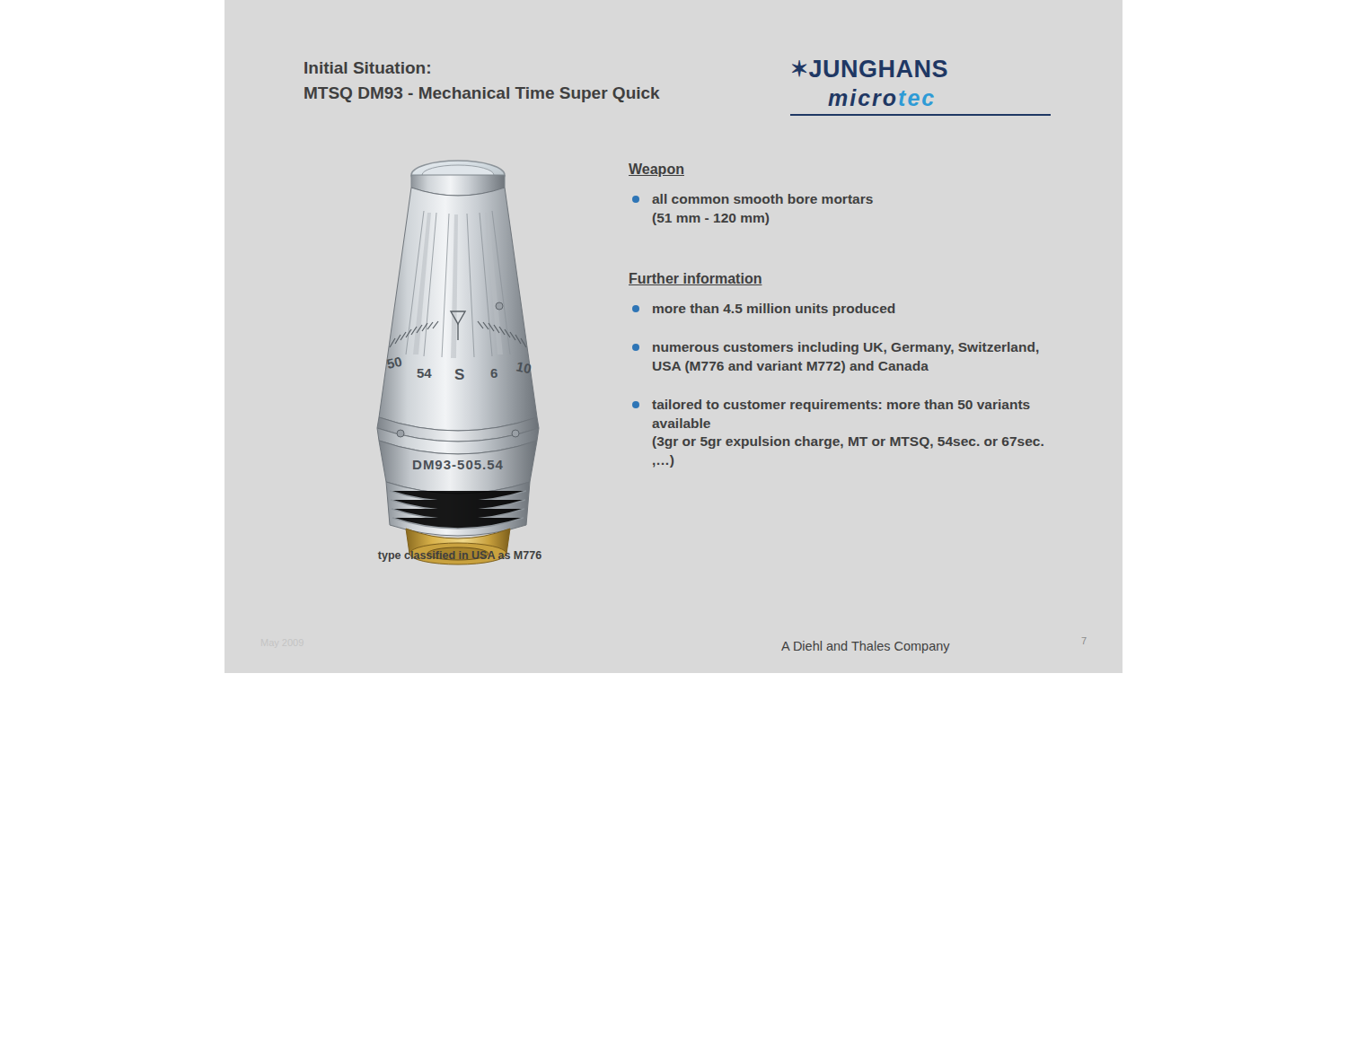Initial Situation:
MTSQ DM93 - Mechanical Time Super Quick
✶JUNGHANS
micro tec
50 54 S 6 10 DM93-505.54
type classified in USA as M776
Weapon
all common smooth bore mortars
(51 mm - 120 mm)
Further information
more than 4.5 million units produced
numerous customers including UK, Germany, Switzerland, USA (M776 and variant M772) and Canada
tailored to customer requirements: more than 50 variants available
(3gr or 5gr expulsion charge, MT or MTSQ, 54sec. or 67sec. ,…)
May 2009
A Diehl and Thales Company
7